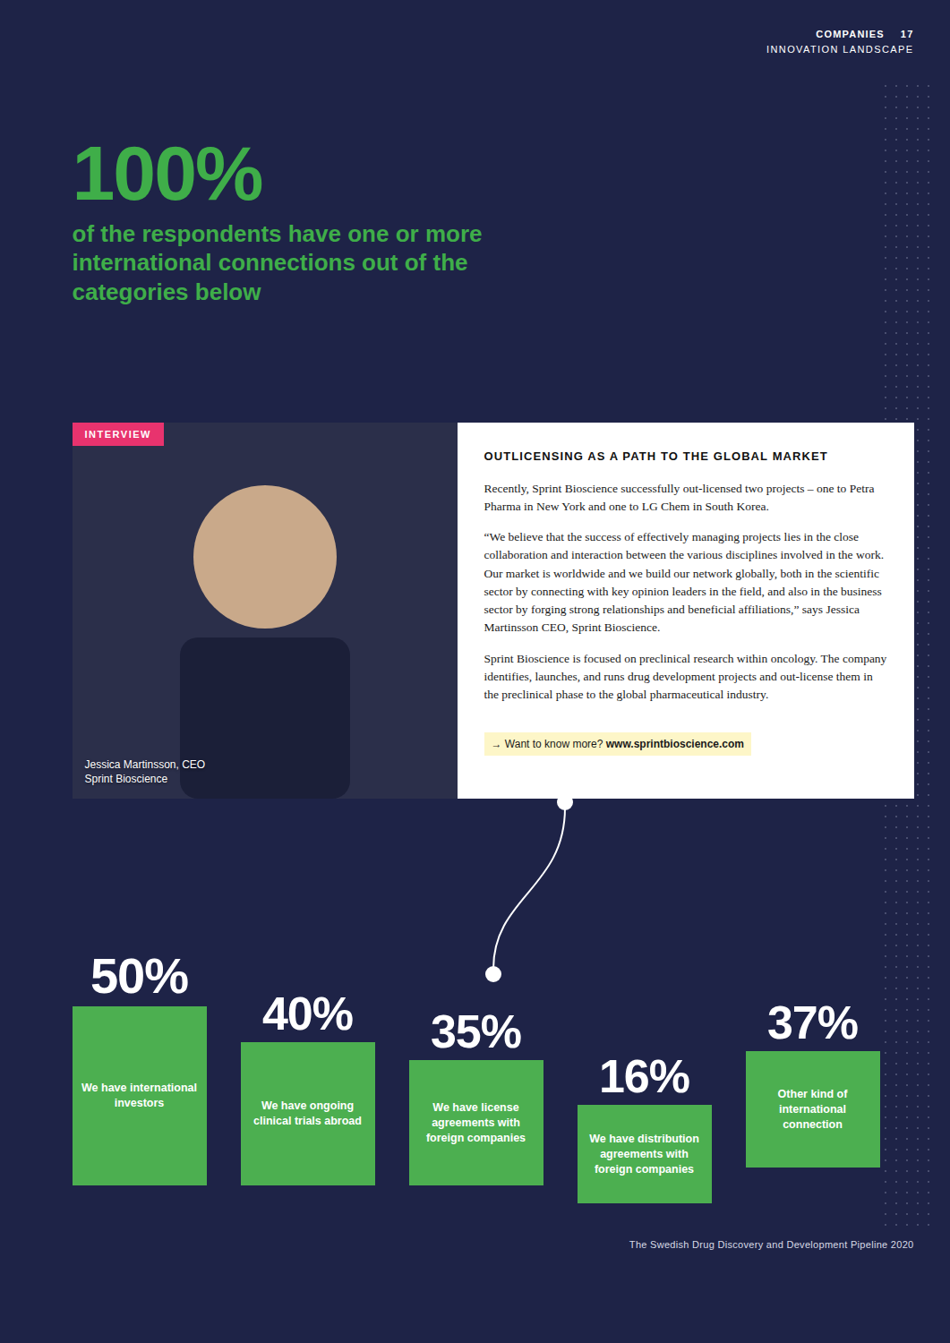COMPANIES 17
INNOVATION LANDSCAPE
100%
of the respondents have one or more international connections out of the categories below
INTERVIEW
Jessica Martinsson, CEO
Sprint Bioscience
OUTLICENSING AS A PATH TO THE GLOBAL MARKET
Recently, Sprint Bioscience successfully out-licensed two projects – one to Petra Pharma in New York and one to LG Chem in South Korea.
“We believe that the success of effectively managing projects lies in the close collaboration and interaction between the various disciplines involved in the work. Our market is worldwide and we build our network globally, both in the scientific sector by connecting with key opinion leaders in the field, and also in the business sector by forging strong relationships and beneficial affiliations,” says Jessica Martinsson CEO, Sprint Bioscience.
Sprint Bioscience is focused on preclinical research within oncology. The company identifies, launches, and runs drug development projects and out-license them in the preclinical phase to the global pharmaceutical industry.
→ Want to know more? www.sprintbioscience.com
50%
We have international investors
40%
We have ongoing clinical trials abroad
35%
We have license agreements with foreign companies
16%
We have distribu­tion agreements with foreign companies
37%
Other kind of international connection
The Swedish Drug Discovery and Development Pipeline 2020